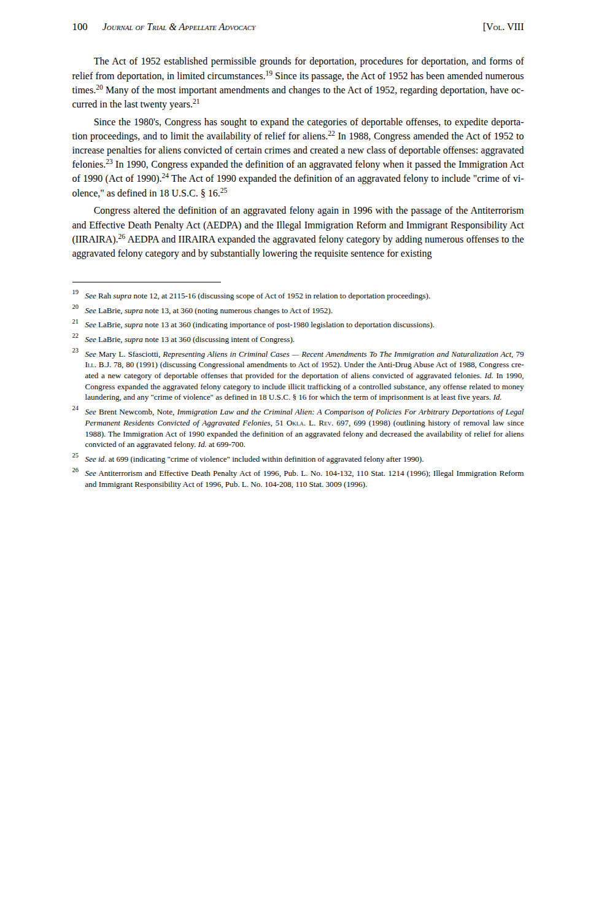100 Journal of Trial & Appellate Advocacy [Vol. VIII
The Act of 1952 established permissible grounds for deportation, procedures for deportation, and forms of relief from deportation, in limited circumstances.19 Since its passage, the Act of 1952 has been amended numerous times.20 Many of the most important amendments and changes to the Act of 1952, regarding deportation, have occurred in the last twenty years.21
Since the 1980's, Congress has sought to expand the categories of deportable offenses, to expedite deportation proceedings, and to limit the availability of relief for aliens.22 In 1988, Congress amended the Act of 1952 to increase penalties for aliens convicted of certain crimes and created a new class of deportable offenses: aggravated felonies.23 In 1990, Congress expanded the definition of an aggravated felony when it passed the Immigration Act of 1990 (Act of 1990).24 The Act of 1990 expanded the definition of an aggravated felony to include "crime of violence," as defined in 18 U.S.C. § 16.25
Congress altered the definition of an aggravated felony again in 1996 with the passage of the Antiterrorism and Effective Death Penalty Act (AEDPA) and the Illegal Immigration Reform and Immigrant Responsibility Act (IIRAIRA).26 AEDPA and IIRAIRA expanded the aggravated felony category by adding numerous offenses to the aggravated felony category and by substantially lowering the requisite sentence for existing
See Rah supra note 12, at 2115-16 (discussing scope of Act of 1952 in relation to deportation proceedings).
See LaBrie, supra note 13, at 360 (noting numerous changes to Act of 1952).
See LaBrie, supra note 13 at 360 (indicating importance of post-1980 legislation to deportation discussions).
See LaBrie, supra note 13 at 360 (discussing intent of Congress).
See Mary L. Sfasciotti, Representing Aliens in Criminal Cases — Recent Amendments To The Immigration and Naturalization Act, 79 Ill. B.J. 78, 80 (1991) (discussing Congressional amendments to Act of 1952). Under the Anti-Drug Abuse Act of 1988, Congress created a new category of deportable offenses that provided for the deportation of aliens convicted of aggravated felonies. Id. In 1990, Congress expanded the aggravated felony category to include illicit trafficking of a controlled substance, any offense related to money laundering, and any "crime of violence" as defined in 18 U.S.C. § 16 for which the term of imprisonment is at least five years. Id.
See Brent Newcomb, Note, Immigration Law and the Criminal Alien: A Comparison of Policies For Arbitrary Deportations of Legal Permanent Residents Convicted of Aggravated Felonies, 51 Okla. L. Rev. 697, 699 (1998) (outlining history of removal law since 1988). The Immigration Act of 1990 expanded the definition of an aggravated felony and decreased the availability of relief for aliens convicted of an aggravated felony. Id. at 699-700.
See id. at 699 (indicating "crime of violence" included within definition of aggravated felony after 1990).
See Antiterrorism and Effective Death Penalty Act of 1996, Pub. L. No. 104-132, 110 Stat. 1214 (1996); Illegal Immigration Reform and Immigrant Responsibility Act of 1996, Pub. L. No. 104-208, 110 Stat. 3009 (1996).